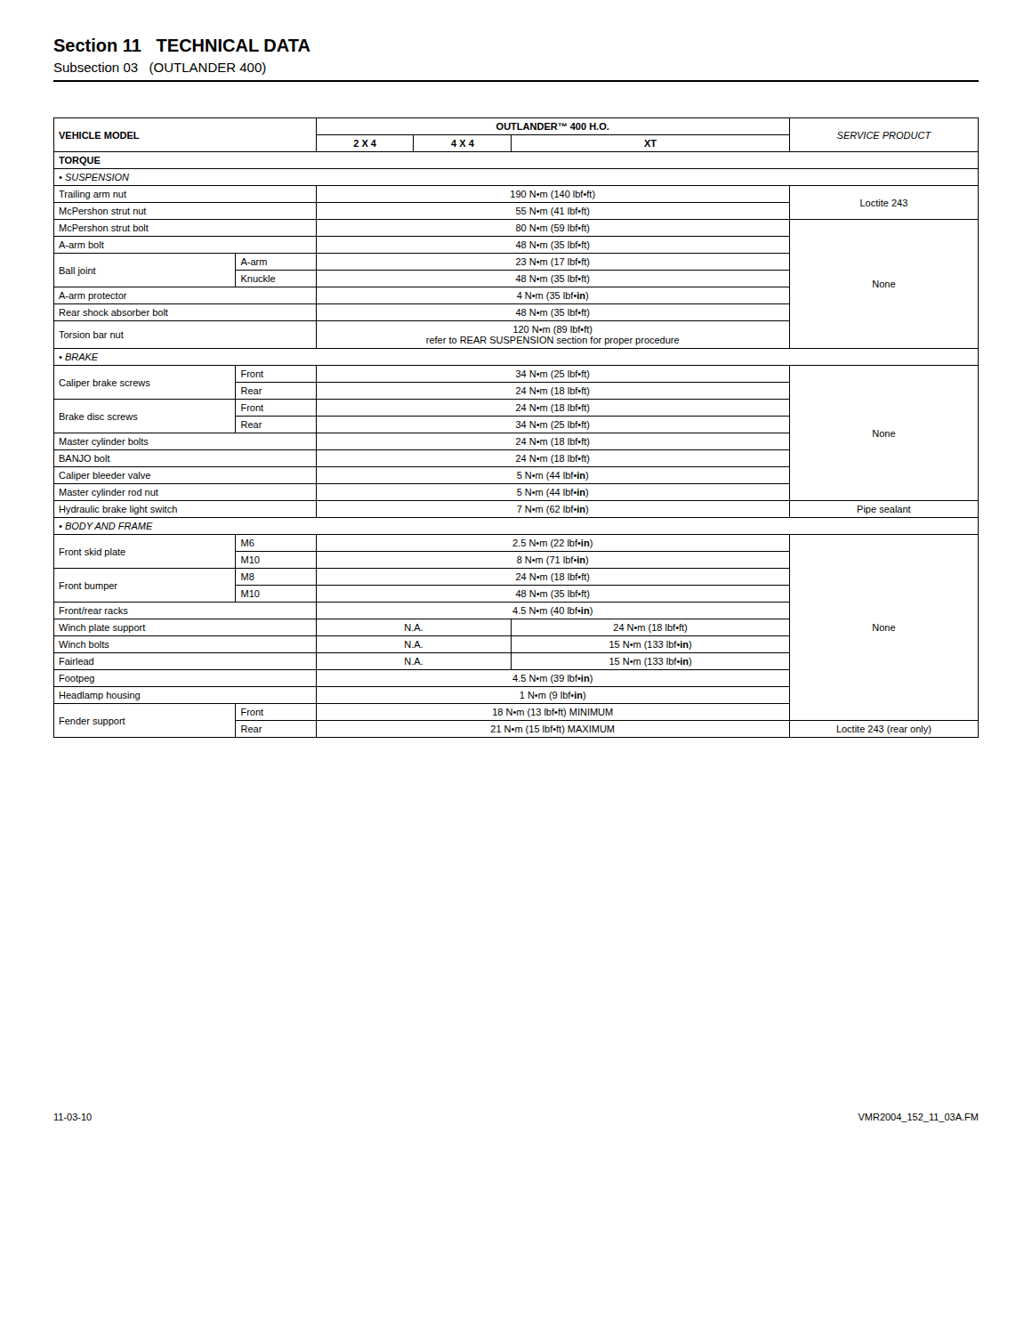Section 11 TECHNICAL DATA
Subsection 03 (OUTLANDER 400)
| VEHICLE MODEL | OUTLANDER™ 400 H.O. | SERVICE PRODUCT |
| 2 X 4 | 4 X 4 | XT |
| TORQUE |
| • SUSPENSION |
| Trailing arm nut | 190 N•m (140 lbf•ft) | Loctite 243 |
| McPershon strut nut | 55 N•m (41 lbf•ft) |
| McPershon strut bolt | 80 N•m (59 lbf•ft) | None |
| A-arm bolt | 48 N•m (35 lbf•ft) |
| Ball joint | A-arm | 23 N•m (17 lbf•ft) |
| Knuckle | 48 N•m (35 lbf•ft) |
| A-arm protector | 4 N•m (35 lbf• in ) |
| Rear shock absorber bolt | 48 N•m (35 lbf•ft) |
| Torsion bar nut | 120 N•m (89 lbf•ft) refer to REAR SUSPENSION section for proper procedure |
| • BRAKE |
| Caliper brake screws | Front | 34 N•m (25 lbf•ft) | None |
| Rear | 24 N•m (18 lbf•ft) |
| Brake disc screws | Front | 24 N•m (18 lbf•ft) |
| Rear | 34 N•m (25 lbf•ft) |
| Master cylinder bolts | 24 N•m (18 lbf•ft) |
| BANJO bolt | 24 N•m (18 lbf•ft) |
| Caliper bleeder valve | 5 N•m (44 lbf• in ) |
| Master cylinder rod nut | 5 N•m (44 lbf• in ) |
| Hydraulic brake light switch | 7 N•m (62 lbf• in ) | Pipe sealant |
| • BODY AND FRAME |
| Front skid plate | M6 | 2.5 N•m (22 lbf• in ) | None |
| M10 | 8 N•m (71 lbf• in ) |
| Front bumper | M8 | 24 N•m (18 lbf•ft) |
| M10 | 48 N•m (35 lbf•ft) |
| Front/rear racks | 4.5 N•m (40 lbf• in ) |
| Winch plate support | N.A. | 24 N•m (18 lbf•ft) |
| Winch bolts | N.A. | 15 N•m (133 lbf• in ) |
| Fairlead | N.A. | 15 N•m (133 lbf• in ) |
| Footpeg | 4.5 N•m (39 lbf• in ) |
| Headlamp housing | 1 N•m (9 lbf• in ) |
| Fender support | Front | 18 N•m (13 lbf•ft) MINIMUM |
| Rear | 21 N•m (15 lbf•ft) MAXIMUM | Loctite 243 (rear only) |
11-03-10
VMR2004_152_11_03A.FM